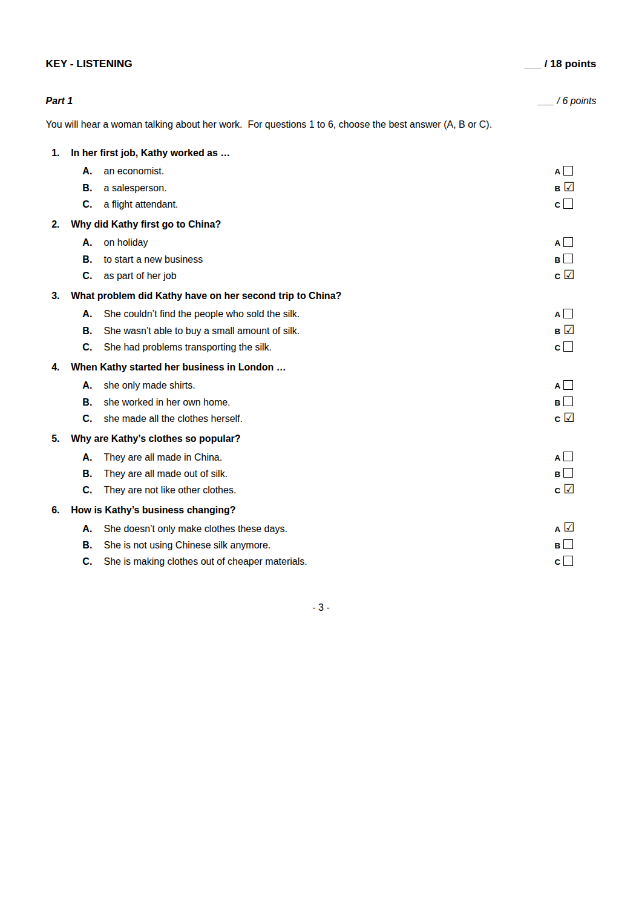KEY - LISTENING ___ / 18 points
Part 1 ___ / 6 points
You will hear a woman talking about her work. For questions 1 to 6, choose the best answer (A, B or C).
In her first job, Kathy worked as …
| A. | an economist. | A |
| B. | a salesperson. | B |
| C. | a flight attendant. | C |
Why did Kathy first go to China?
| A. | on holiday | A |
| B. | to start a new business | B |
| C. | as part of her job | C |
What problem did Kathy have on her second trip to China?
| A. | She couldn’t find the people who sold the silk. | A |
| B. | She wasn’t able to buy a small amount of silk. | B |
| C. | She had problems transporting the silk. | C |
When Kathy started her business in London …
| A. | she only made shirts. | A |
| B. | she worked in her own home. | B |
| C. | she made all the clothes herself. | C |
Why are Kathy’s clothes so popular?
| A. | They are all made in China. | A |
| B. | They are all made out of silk. | B |
| C. | They are not like other clothes. | C |
How is Kathy’s business changing?
| A. | She doesn’t only make clothes these days. | A |
| B. | She is not using Chinese silk anymore. | B |
| C. | She is making clothes out of cheaper materials. | C |
- 3 -